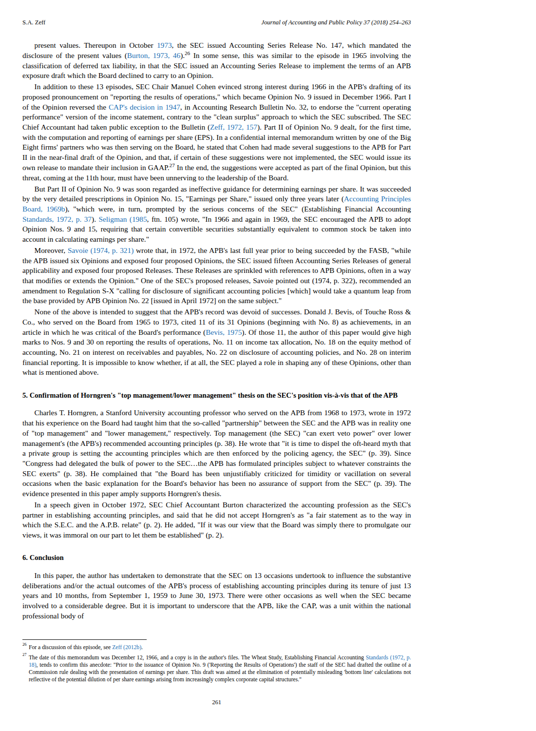S.A. Zeff Journal of Accounting and Public Policy 37 (2018) 254–263
present values. Thereupon in October 1973, the SEC issued Accounting Series Release No. 147, which mandated the disclosure of the present values (Burton, 1973, 46).26 In some sense, this was similar to the episode in 1965 involving the classification of deferred tax liability, in that the SEC issued an Accounting Series Release to implement the terms of an APB exposure draft which the Board declined to carry to an Opinion.
In addition to these 13 episodes, SEC Chair Manuel Cohen evinced strong interest during 1966 in the APB's drafting of its proposed pronouncement on "reporting the results of operations," which became Opinion No. 9 issued in December 1966. Part I of the Opinion reversed the CAP's decision in 1947, in Accounting Research Bulletin No. 32, to endorse the "current operating performance" version of the income statement, contrary to the "clean surplus" approach to which the SEC subscribed. The SEC Chief Accountant had taken public exception to the Bulletin (Zeff, 1972, 157). Part II of Opinion No. 9 dealt, for the first time, with the computation and reporting of earnings per share (EPS). In a confidential internal memorandum written by one of the Big Eight firms' partners who was then serving on the Board, he stated that Cohen had made several suggestions to the APB for Part II in the near-final draft of the Opinion, and that, if certain of these suggestions were not implemented, the SEC would issue its own release to mandate their inclusion in GAAP.27 In the end, the suggestions were accepted as part of the final Opinion, but this threat, coming at the 11th hour, must have been unnerving to the leadership of the Board.
But Part II of Opinion No. 9 was soon regarded as ineffective guidance for determining earnings per share. It was succeeded by the very detailed prescriptions in Opinion No. 15, "Earnings per Share," issued only three years later (Accounting Principles Board, 1969b), "which were, in turn, prompted by the serious concerns of the SEC" (Establishing Financial Accounting Standards, 1972, p. 37). Seligman (1985, ftn. 105) wrote, "In 1966 and again in 1969, the SEC encouraged the APB to adopt Opinion Nos. 9 and 15, requiring that certain convertible securities substantially equivalent to common stock be taken into account in calculating earnings per share."
Moreover, Savoie (1974, p. 321) wrote that, in 1972, the APB's last full year prior to being succeeded by the FASB, "while the APB issued six Opinions and exposed four proposed Opinions, the SEC issued fifteen Accounting Series Releases of general applicability and exposed four proposed Releases. These Releases are sprinkled with references to APB Opinions, often in a way that modifies or extends the Opinion." One of the SEC's proposed releases, Savoie pointed out (1974, p. 322), recommended an amendment to Regulation S-X "calling for disclosure of significant accounting policies [which] would take a quantum leap from the base provided by APB Opinion No. 22 [issued in April 1972] on the same subject."
None of the above is intended to suggest that the APB's record was devoid of successes. Donald J. Bevis, of Touche Ross & Co., who served on the Board from 1965 to 1973, cited 11 of its 31 Opinions (beginning with No. 8) as achievements, in an article in which he was critical of the Board's performance (Bevis, 1975). Of those 11, the author of this paper would give high marks to Nos. 9 and 30 on reporting the results of operations, No. 11 on income tax allocation, No. 18 on the equity method of accounting, No. 21 on interest on receivables and payables, No. 22 on disclosure of accounting policies, and No. 28 on interim financial reporting. It is impossible to know whether, if at all, the SEC played a role in shaping any of these Opinions, other than what is mentioned above.
5. Confirmation of Horngren's "top management/lower management" thesis on the SEC's position vis-à-vis that of the APB
Charles T. Horngren, a Stanford University accounting professor who served on the APB from 1968 to 1973, wrote in 1972 that his experience on the Board had taught him that the so-called "partnership" between the SEC and the APB was in reality one of "top management" and "lower management," respectively. Top management (the SEC) "can exert veto power" over lower management's (the APB's) recommended accounting principles (p. 38). He wrote that "it is time to dispel the oft-heard myth that a private group is setting the accounting principles which are then enforced by the policing agency, the SEC" (p. 39). Since "Congress had delegated the bulk of power to the SEC…the APB has formulated principles subject to whatever constraints the SEC exerts" (p. 38). He complained that "the Board has been unjustifiably criticized for timidity or vacillation on several occasions when the basic explanation for the Board's behavior has been no assurance of support from the SEC" (p. 39). The evidence presented in this paper amply supports Horngren's thesis.
In a speech given in October 1972, SEC Chief Accountant Burton characterized the accounting profession as the SEC's partner in establishing accounting principles, and said that he did not accept Horngren's as "a fair statement as to the way in which the S.E.C. and the A.P.B. relate" (p. 2). He added, "If it was our view that the Board was simply there to promulgate our views, it was immoral on our part to let them be established" (p. 2).
6. Conclusion
In this paper, the author has undertaken to demonstrate that the SEC on 13 occasions undertook to influence the substantive deliberations and/or the actual outcomes of the APB's process of establishing accounting principles during its tenure of just 13 years and 10 months, from September 1, 1959 to June 30, 1973. There were other occasions as well when the SEC became involved to a considerable degree. But it is important to underscore that the APB, like the CAP, was a unit within the national professional body of
26 For a discussion of this episode, see Zeff (2012b).
27 The date of this memorandum was December 12, 1966, and a copy is in the author's files. The Wheat Study, Establishing Financial Accounting Standards (1972, p. 18), tends to confirm this anecdote: "Prior to the issuance of Opinion No. 9 ('Reporting the Results of Operations') the staff of the SEC had drafted the outline of a Commission rule dealing with the presentation of earnings per share. This draft was aimed at the elimination of potentially misleading 'bottom line' calculations not reflective of the potential dilution of per share earnings arising from increasingly complex corporate capital structures."
261